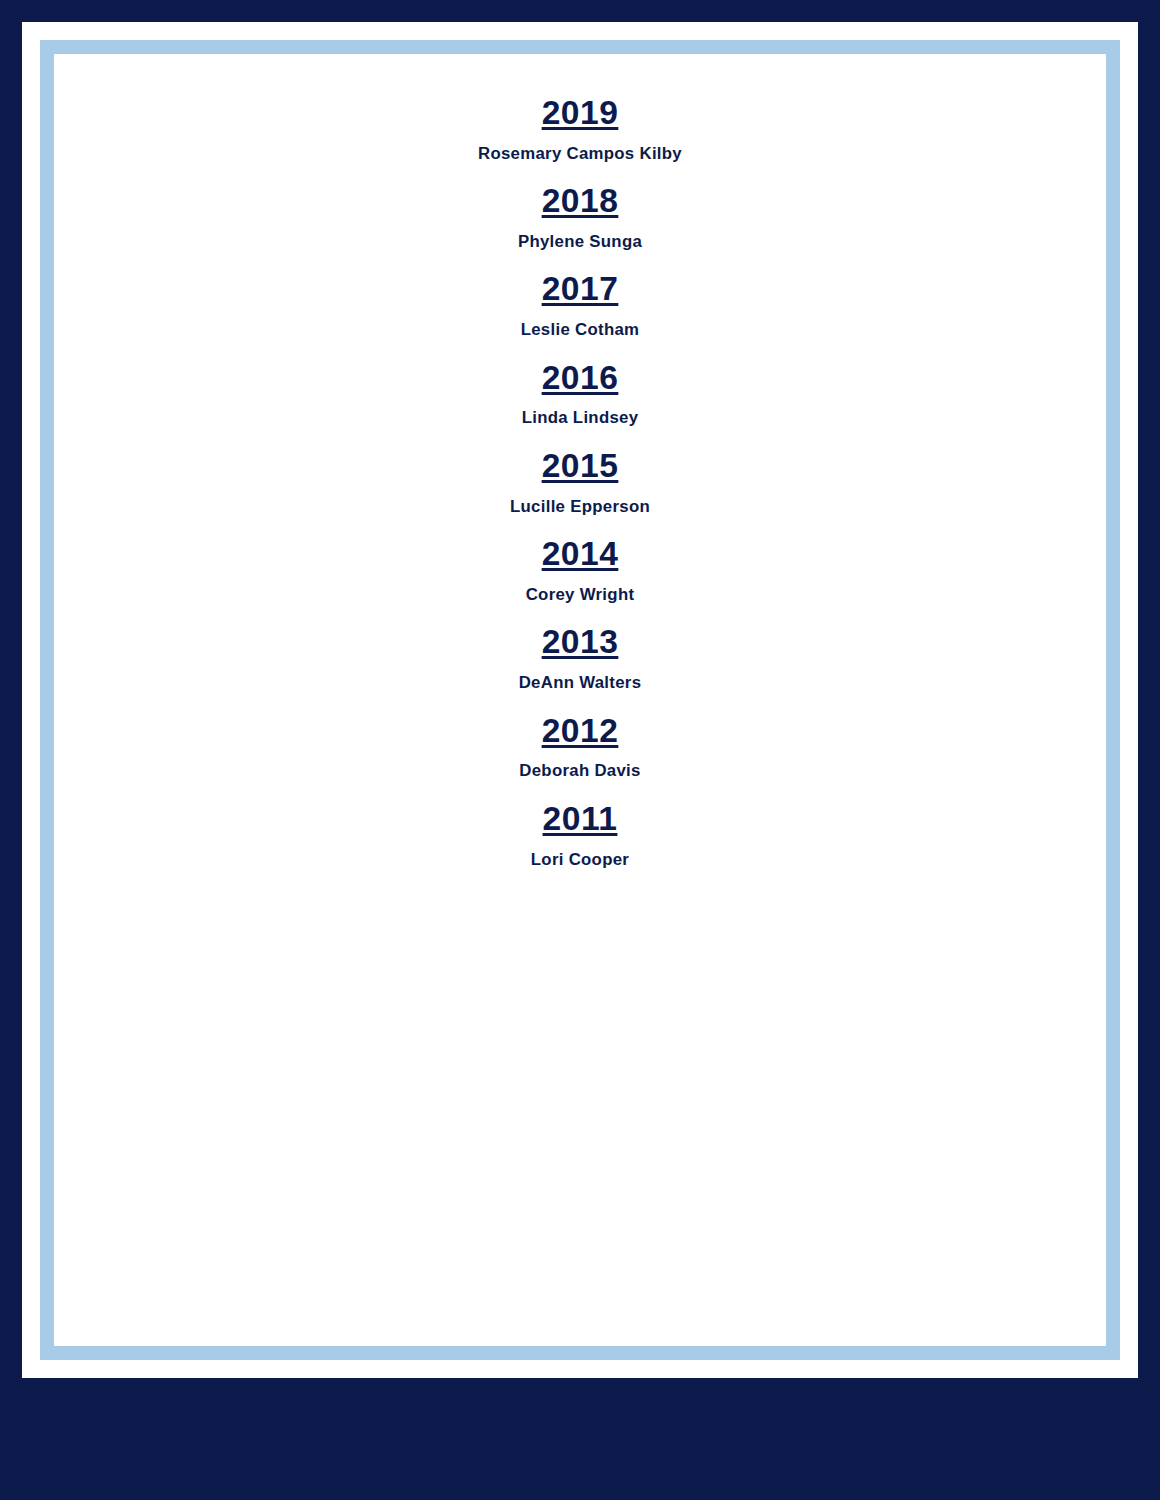2019
Rosemary Campos Kilby
2018
Phylene Sunga
2017
Leslie Cotham
2016
Linda Lindsey
2015
Lucille Epperson
2014
Corey Wright
2013
DeAnn Walters
2012
Deborah Davis
2011
Lori Cooper